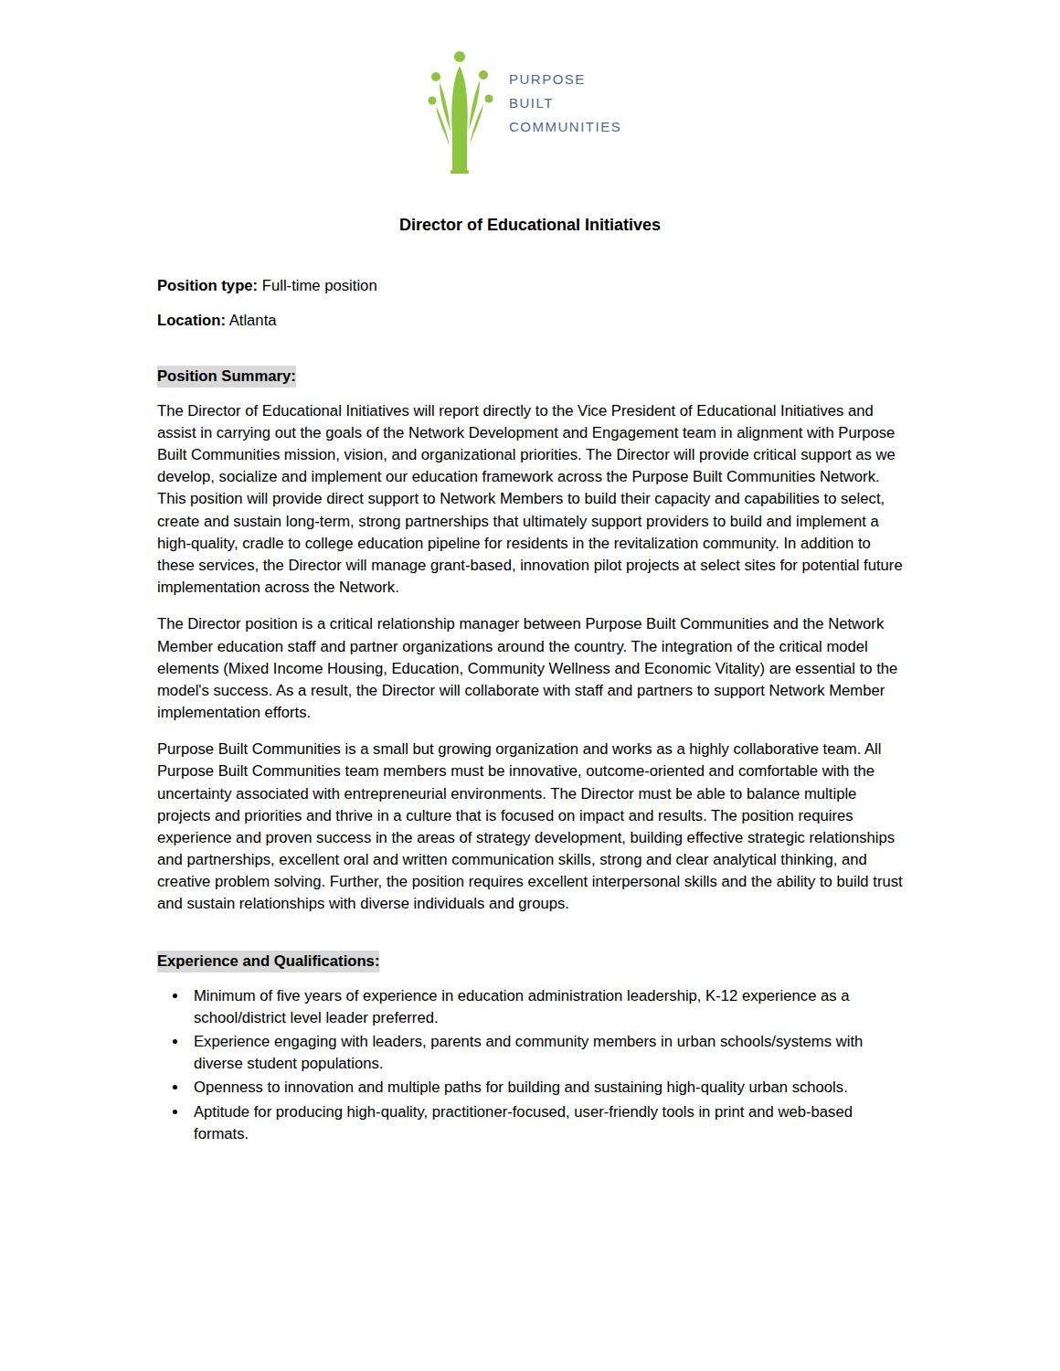PURPOSE BUILT COMMUNITIES
Director of Educational Initiatives
Position type: Full-time position
Location: Atlanta
Position Summary:
The Director of Educational Initiatives will report directly to the Vice President of Educational Initiatives and assist in carrying out the goals of the Network Development and Engagement team in alignment with Purpose Built Communities mission, vision, and organizational priorities. The Director will provide critical support as we develop, socialize and implement our education framework across the Purpose Built Communities Network. This position will provide direct support to Network Members to build their capacity and capabilities to select, create and sustain long-term, strong partnerships that ultimately support providers to build and implement a high-quality, cradle to college education pipeline for residents in the revitalization community. In addition to these services, the Director will manage grant-based, innovation pilot projects at select sites for potential future implementation across the Network.
The Director position is a critical relationship manager between Purpose Built Communities and the Network Member education staff and partner organizations around the country. The integration of the critical model elements (Mixed Income Housing, Education, Community Wellness and Economic Vitality) are essential to the model's success. As a result, the Director will collaborate with staff and partners to support Network Member implementation efforts.
Purpose Built Communities is a small but growing organization and works as a highly collaborative team. All Purpose Built Communities team members must be innovative, outcome-oriented and comfortable with the uncertainty associated with entrepreneurial environments. The Director must be able to balance multiple projects and priorities and thrive in a culture that is focused on impact and results. The position requires experience and proven success in the areas of strategy development, building effective strategic relationships and partnerships, excellent oral and written communication skills, strong and clear analytical thinking, and creative problem solving. Further, the position requires excellent interpersonal skills and the ability to build trust and sustain relationships with diverse individuals and groups.
Experience and Qualifications:
Minimum of five years of experience in education administration leadership, K-12 experience as a school/district level leader preferred.
Experience engaging with leaders, parents and community members in urban schools/systems with diverse student populations.
Openness to innovation and multiple paths for building and sustaining high-quality urban schools.
Aptitude for producing high-quality, practitioner-focused, user-friendly tools in print and web-based formats.